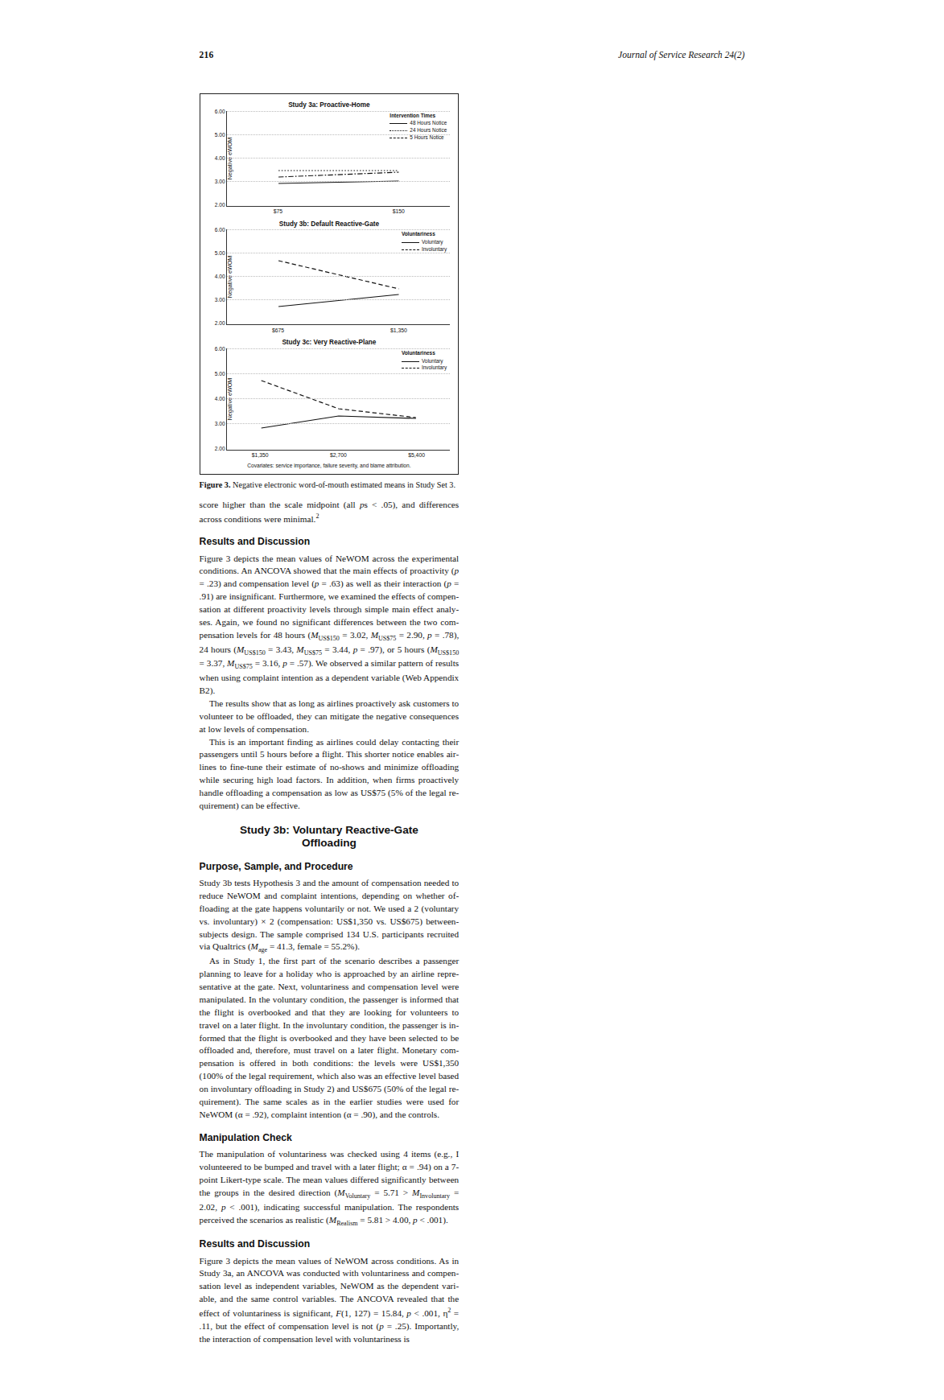216
Journal of Service Research 24(2)
Study 3a: Proactive-Home
Negative eWOM
6.00
5.00
4.00
3.00
2.00
Intervention Times
48 Hours Notice
24 Hours Notice
5 Hours Notice
$75
$150
Study 3b: Default Reactive-Gate
Negative eWOM
6.00
5.00
4.00
3.00
2.00
Voluntariness
Voluntary
Involuntary
$675
$1,350
Study 3c: Very Reactive-Plane
Negative eWOM
6.00
5.00
4.00
3.00
2.00
Voluntariness
Voluntary
Involuntary
$1,350
$2,700
$5,400
Covariates: service importance, failure severity, and blame attribution.
Figure 3. Negative electronic word-of-mouth estimated means in Study Set 3.
score higher than the scale midpoint (all ps < .05), and differences across conditions were minimal.2
Results and Discussion
Figure 3 depicts the mean values of NeWOM across the experimental conditions. An ANCOVA showed that the main effects of proactivity (p = .23) and compensation level (p = .63) as well as their interaction (p = .91) are insignificant. Furthermore, we examined the effects of compensation at different proactivity levels through simple main effect analyses. Again, we found no significant differences between the two compensation levels for 48 hours (MUS$150 = 3.02, MUS$75 = 2.90, p = .78), 24 hours (MUS$150 = 3.43, MUS$75 = 3.44, p = .97), or 5 hours (MUS$150 = 3.37, MUS$75 = 3.16, p = .57). We observed a similar pattern of results when using complaint intention as a dependent variable (Web Appendix B2).
The results show that as long as airlines proactively ask customers to volunteer to be offloaded, they can mitigate the negative consequences at low levels of compensation.
This is an important finding as airlines could delay contacting their passengers until 5 hours before a flight. This shorter notice enables airlines to fine-tune their estimate of no-shows and minimize offloading while securing high load factors. In addition, when firms proactively handle offloading a compensation as low as US$75 (5% of the legal requirement) can be effective.
Study 3b: Voluntary Reactive-Gate
Offloading
Purpose, Sample, and Procedure
Study 3b tests Hypothesis 3 and the amount of compensation needed to reduce NeWOM and complaint intentions, depending on whether offloading at the gate happens voluntarily or not. We used a 2 (voluntary vs. involuntary) × 2 (compensation: US$1,350 vs. US$675) between-subjects design. The sample comprised 134 U.S. participants recruited via Qualtrics (Mage = 41.3, female = 55.2%).
As in Study 1, the first part of the scenario describes a passenger planning to leave for a holiday who is approached by an airline representative at the gate. Next, voluntariness and compensation level were manipulated. In the voluntary condition, the passenger is informed that the flight is overbooked and that they are looking for volunteers to travel on a later flight. In the involuntary condition, the passenger is informed that the flight is overbooked and they have been selected to be offloaded and, therefore, must travel on a later flight. Monetary compensation is offered in both conditions: the levels were US$1,350 (100% of the legal requirement, which also was an effective level based on involuntary offloading in Study 2) and US$675 (50% of the legal requirement). The same scales as in the earlier studies were used for NeWOM (α = .92), complaint intention (α = .90), and the controls.
Manipulation Check
The manipulation of voluntariness was checked using 4 items (e.g., I volunteered to be bumped and travel with a later flight; α = .94) on a 7-point Likert-type scale. The mean values differed significantly between the groups in the desired direction (MVoluntary = 5.71 > MInvoluntary = 2.02, p < .001), indicating successful manipulation. The respondents perceived the scenarios as realistic (MRealism = 5.81 > 4.00, p < .001).
Results and Discussion
Figure 3 depicts the mean values of NeWOM across conditions. As in Study 3a, an ANCOVA was conducted with voluntariness and compensation level as independent variables, NeWOM as the dependent variable, and the same control variables. The ANCOVA revealed that the effect of voluntariness is significant, F(1, 127) = 15.84, p < .001, η2 = .11, but the effect of compensation level is not (p = .25). Importantly, the interaction of compensation level with voluntariness is